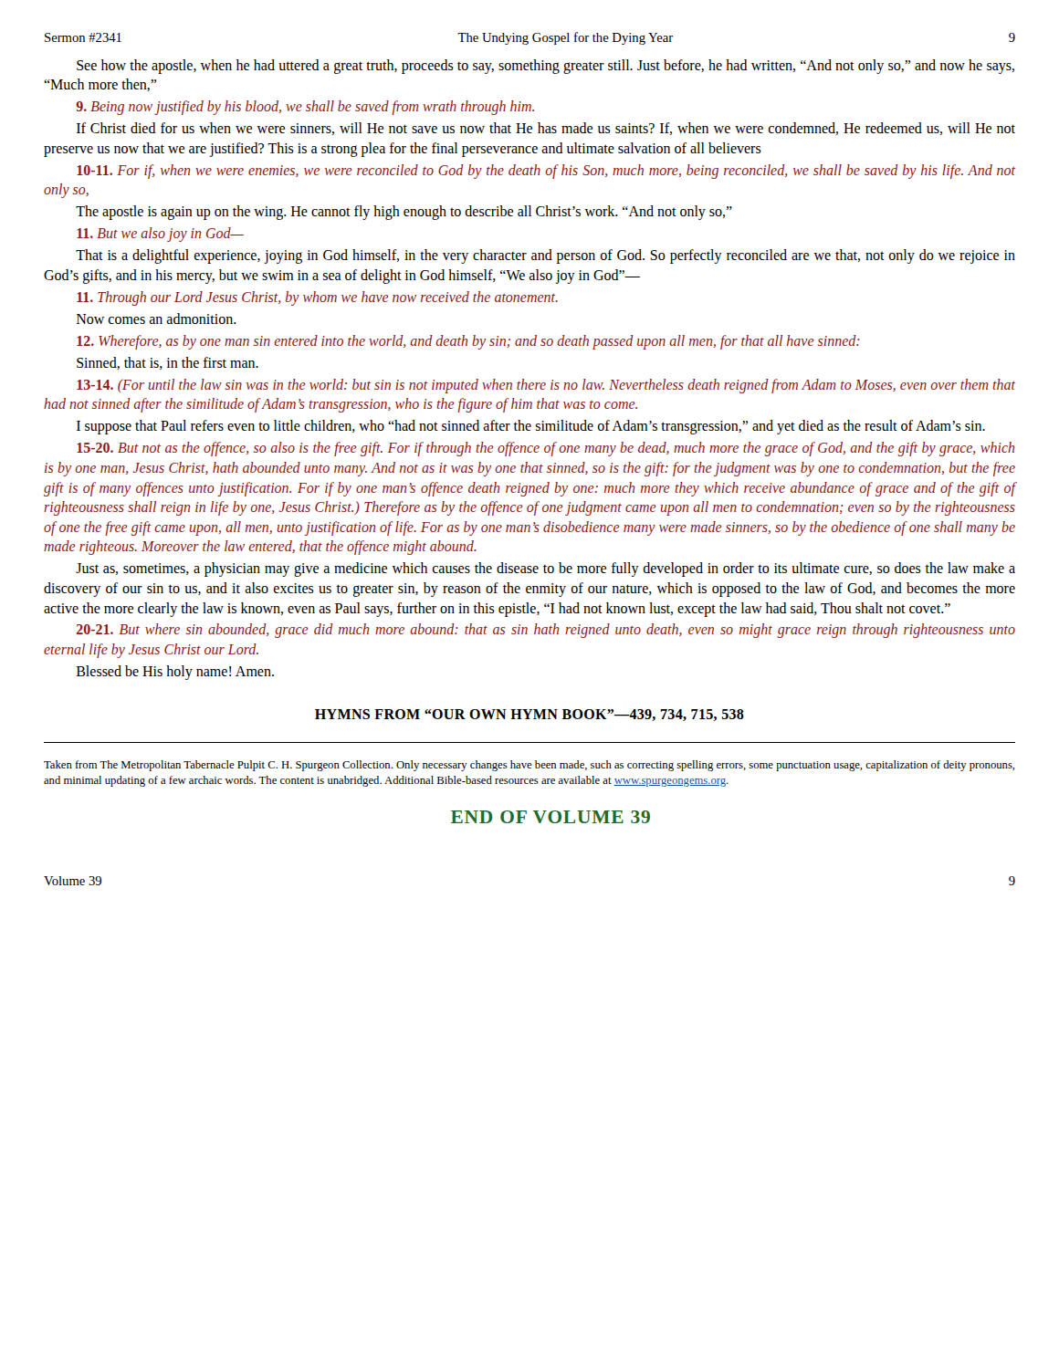Sermon #2341
The Undying Gospel for the Dying Year
9
See how the apostle, when he had uttered a great truth, proceeds to say, something greater still. Just before, he had written, “And not only so,” and now he says, “Much more then,”
9. Being now justified by his blood, we shall be saved from wrath through him.
If Christ died for us when we were sinners, will He not save us now that He has made us saints? If, when we were condemned, He redeemed us, will He not preserve us now that we are justified? This is a strong plea for the final perseverance and ultimate salvation of all believers
10-11. For if, when we were enemies, we were reconciled to God by the death of his Son, much more, being reconciled, we shall be saved by his life. And not only so,
The apostle is again up on the wing. He cannot fly high enough to describe all Christ’s work. “And not only so,”
11. But we also joy in God—
That is a delightful experience, joying in God himself, in the very character and person of God. So perfectly reconciled are we that, not only do we rejoice in God’s gifts, and in his mercy, but we swim in a sea of delight in God himself, “We also joy in God”—
11. Through our Lord Jesus Christ, by whom we have now received the atonement.
Now comes an admonition.
12. Wherefore, as by one man sin entered into the world, and death by sin; and so death passed upon all men, for that all have sinned:
Sinned, that is, in the first man.
13-14. (For until the law sin was in the world: but sin is not imputed when there is no law. Nevertheless death reigned from Adam to Moses, even over them that had not sinned after the similitude of Adam’s transgression, who is the figure of him that was to come.
I suppose that Paul refers even to little children, who “had not sinned after the similitude of Adam’s transgression,” and yet died as the result of Adam’s sin.
15-20. But not as the offence, so also is the free gift. For if through the offence of one many be dead, much more the grace of God, and the gift by grace, which is by one man, Jesus Christ, hath abounded unto many. And not as it was by one that sinned, so is the gift: for the judgment was by one to condemnation, but the free gift is of many offences unto justification. For if by one man’s offence death reigned by one: much more they which receive abundance of grace and of the gift of righteousness shall reign in life by one, Jesus Christ.) Therefore as by the offence of one judgment came upon all men to condemnation; even so by the righteousness of one the free gift came upon, all men, unto justification of life. For as by one man’s disobedience many were made sinners, so by the obedience of one shall many be made righteous. Moreover the law entered, that the offence might abound.
Just as, sometimes, a physician may give a medicine which causes the disease to be more fully developed in order to its ultimate cure, so does the law make a discovery of our sin to us, and it also excites us to greater sin, by reason of the enmity of our nature, which is opposed to the law of God, and becomes the more active the more clearly the law is known, even as Paul says, further on in this epistle, “I had not known lust, except the law had said, Thou shalt not covet.”
20-21. But where sin abounded, grace did much more abound: that as sin hath reigned unto death, even so might grace reign through righteousness unto eternal life by Jesus Christ our Lord.
Blessed be His holy name! Amen.
HYMNS FROM “OUR OWN HYMN BOOK”—439, 734, 715, 538
Taken from The Metropolitan Tabernacle Pulpit C. H. Spurgeon Collection. Only necessary changes have been made, such as correcting spelling errors, some punctuation usage, capitalization of deity pronouns, and minimal updating of a few archaic words. The content is unabridged. Additional Bible-based resources are available at www.spurgeongems.org.
END OF VOLUME 39
Volume 39
9